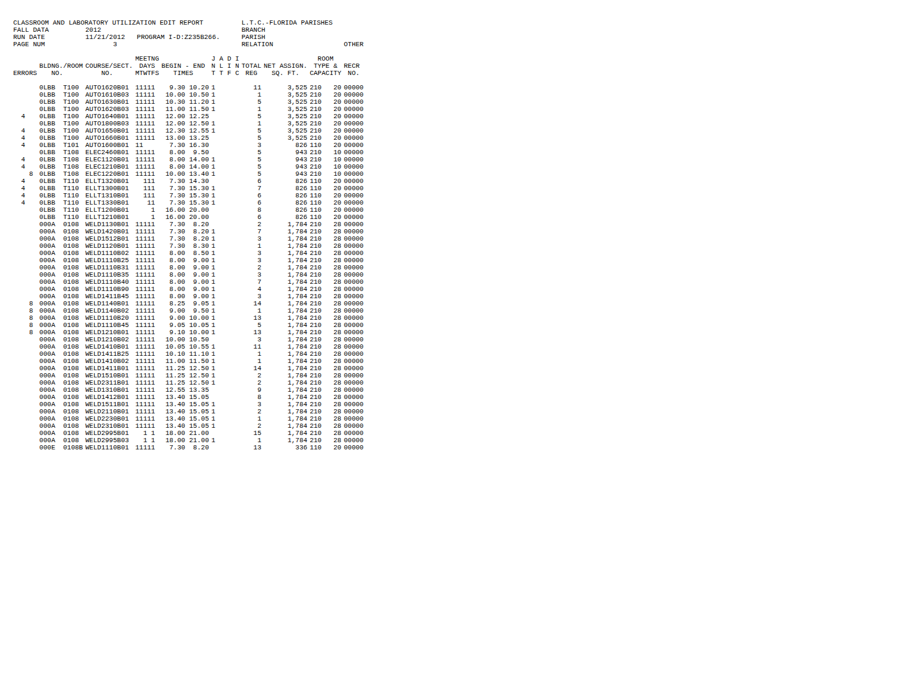| CLASSROOM AND LABORATORY UTILIZATION EDIT REPORT | L.T.C.-FLORIDA PARISHES |
| FALL DATA | 2012 | BRANCH |
| RUN DATE | 11/21/2012 PROGRAM I-D:Z235B266. | PARISH |
| PAGE NUM | 3 | RELATION | OTHER |
| ERRORS | BLDNG./ROOM NO. | COURSE/SECT. NO. | MEETNG DAYS MTWTFS | BEGIN - END TIMES | J A D I N L I N T T F C | TOTAL REG | NET ASSIGN. SQ. FT. | ROOM TYPE & CAPACITY | RECR NO. |
| | 0LBB T100 | AUTO1620B01 | 11111 | 9.30 10.20 | 1 | 11 | 3,525 | 210 20 | 00000 |
| | 0LBB T100 | AUTO1610B03 | 11111 | 10.00 10.50 | 1 | 1 | 3,525 | 210 20 | 00000 |
| | 0LBB T100 | AUTO1630B01 | 11111 | 10.30 11.20 | 1 | 5 | 3,525 | 210 20 | 00000 |
| | 0LBB T100 | AUTO1620B03 | 11111 | 11.00 11.50 | 1 | 1 | 3,525 | 210 20 | 00000 |
| 4 | 0LBB T100 | AUTO1640B01 | 11111 | 12.00 12.25 | | 5 | 3,525 | 210 20 | 00000 |
| | 0LBB T100 | AUTO1800B03 | 11111 | 12.00 12.50 | 1 | 1 | 3,525 | 210 20 | 00000 |
| 4 | 0LBB T100 | AUTO1650B01 | 11111 | 12.30 12.55 | 1 | 5 | 3,525 | 210 20 | 00000 |
| 4 | 0LBB T100 | AUTO1660B01 | 11111 | 13.00 13.25 | | 5 | 3,525 | 210 20 | 00000 |
| 4 | 0LBB T101 | AUTO1600B01 | 11 | 7.30 16.30 | | 3 | 826 | 110 20 | 00000 |
| | 0LBB T108 | ELEC2460B01 | 11111 | 8.00 9.50 | | 5 | 943 | 210 10 | 00000 |
| 4 | 0LBB T108 | ELEC1120B01 | 11111 | 8.00 14.00 | 1 | 5 | 943 | 210 10 | 00000 |
| 4 | 0LBB T108 | ELEC1210B01 | 11111 | 8.00 14.00 | 1 | 5 | 943 | 210 10 | 00000 |
| 8 | 0LBB T108 | ELEC1220B01 | 11111 | 10.00 13.40 | 1 | 5 | 943 | 210 10 | 00000 |
| 4 | 0LBB T110 | ELLT1320B01 | 111 | 7.30 14.30 | | 6 | 826 | 110 20 | 00000 |
| 4 | 0LBB T110 | ELLT1300B01 | 111 | 7.30 15.30 | 1 | 7 | 826 | 110 20 | 00000 |
| 4 | 0LBB T110 | ELLT1310B01 | 111 | 7.30 15.30 | 1 | 6 | 826 | 110 20 | 00000 |
| 4 | 0LBB T110 | ELLT1330B01 | 11 | 7.30 15.30 | 1 | 6 | 826 | 110 20 | 00000 |
| | 0LBB T110 | ELLT1200B01 | 1 | 16.00 20.00 | | 8 | 826 | 110 20 | 00000 |
| | 0LBB T110 | ELLT1210B01 | 1 | 16.00 20.00 | | 6 | 826 | 110 20 | 00000 |
| | 000A 0108 | WELD1130B01 | 11111 | 7.30 8.20 | | 2 | 1,784 | 210 28 | 00000 |
| | 000A 0108 | WELD1420B01 | 11111 | 7.30 8.20 | 1 | 7 | 1,784 | 210 28 | 00000 |
| | 000A 0108 | WELD1512B01 | 11111 | 7.30 8.20 | 1 | 3 | 1,784 | 210 28 | 00000 |
| | 000A 0108 | WELD1120B01 | 11111 | 7.30 8.30 | 1 | 1 | 1,784 | 210 28 | 00000 |
| | 000A 0108 | WELD1110B02 | 11111 | 8.00 8.50 | 1 | 3 | 1,784 | 210 28 | 00000 |
| | 000A 0108 | WELD1110B25 | 11111 | 8.00 9.00 | 1 | 3 | 1,784 | 210 28 | 00000 |
| | 000A 0108 | WELD1110B31 | 11111 | 8.00 9.00 | 1 | 2 | 1,784 | 210 28 | 00000 |
| | 000A 0108 | WELD1110B35 | 11111 | 8.00 9.00 | 1 | 3 | 1,784 | 210 28 | 00000 |
| | 000A 0108 | WELD1110B40 | 11111 | 8.00 9.00 | 1 | 7 | 1,784 | 210 28 | 00000 |
| | 000A 0108 | WELD1110B90 | 11111 | 8.00 9.00 | 1 | 4 | 1,784 | 210 28 | 00000 |
| | 000A 0108 | WELD1411B45 | 11111 | 8.00 9.00 | 1 | 3 | 1,784 | 210 28 | 00000 |
| 8 | 000A 0108 | WELD1140B01 | 11111 | 8.25 9.05 | 1 | 14 | 1,784 | 210 28 | 00000 |
| 8 | 000A 0108 | WELD1140B02 | 11111 | 9.00 9.50 | 1 | 1 | 1,784 | 210 28 | 00000 |
| 8 | 000A 0108 | WELD1110B20 | 11111 | 9.00 10.00 | 1 | 13 | 1,784 | 210 28 | 00000 |
| 8 | 000A 0108 | WELD1110B45 | 11111 | 9.05 10.05 | 1 | 5 | 1,784 | 210 28 | 00000 |
| 8 | 000A 0108 | WELD1210B01 | 11111 | 9.10 10.00 | 1 | 13 | 1,784 | 210 28 | 00000 |
| | 000A 0108 | WELD1210B02 | 11111 | 10.00 10.50 | | 3 | 1,784 | 210 28 | 00000 |
| | 000A 0108 | WELD1410B01 | 11111 | 10.05 10.55 | 1 | 11 | 1,784 | 210 28 | 00000 |
| | 000A 0108 | WELD1411B25 | 11111 | 10.10 11.10 | 1 | 1 | 1,784 | 210 28 | 00000 |
| | 000A 0108 | WELD1410B02 | 11111 | 11.00 11.50 | 1 | 1 | 1,784 | 210 28 | 00000 |
| | 000A 0108 | WELD1411B01 | 11111 | 11.25 12.50 | 1 | 14 | 1,784 | 210 28 | 00000 |
| | 000A 0108 | WELD1510B01 | 11111 | 11.25 12.50 | 1 | 2 | 1,784 | 210 28 | 00000 |
| | 000A 0108 | WELD2311B01 | 11111 | 11.25 12.50 | 1 | 2 | 1,784 | 210 28 | 00000 |
| | 000A 0108 | WELD1310B01 | 11111 | 12.55 13.35 | | 9 | 1,784 | 210 28 | 00000 |
| | 000A 0108 | WELD1412B01 | 11111 | 13.40 15.05 | | 8 | 1,784 | 210 28 | 00000 |
| | 000A 0108 | WELD1511B01 | 11111 | 13.40 15.05 | 1 | 3 | 1,784 | 210 28 | 00000 |
| | 000A 0108 | WELD2110B01 | 11111 | 13.40 15.05 | 1 | 2 | 1,784 | 210 28 | 00000 |
| | 000A 0108 | WELD2230B01 | 11111 | 13.40 15.05 | 1 | 1 | 1,784 | 210 28 | 00000 |
| | 000A 0108 | WELD2310B01 | 11111 | 13.40 15.05 | 1 | 2 | 1,784 | 210 28 | 00000 |
| | 000A 0108 | WELD2995B01 | 1 1 | 18.00 21.00 | | 15 | 1,784 | 210 28 | 00000 |
| | 000A 0108 | WELD2995B03 | 1 1 | 18.00 21.00 | 1 | 1 | 1,784 | 210 28 | 00000 |
| | 000E 0108B | WELD1110B01 | 11111 | 7.30 8.20 | | 13 | 336 | 110 20 | 00000 |